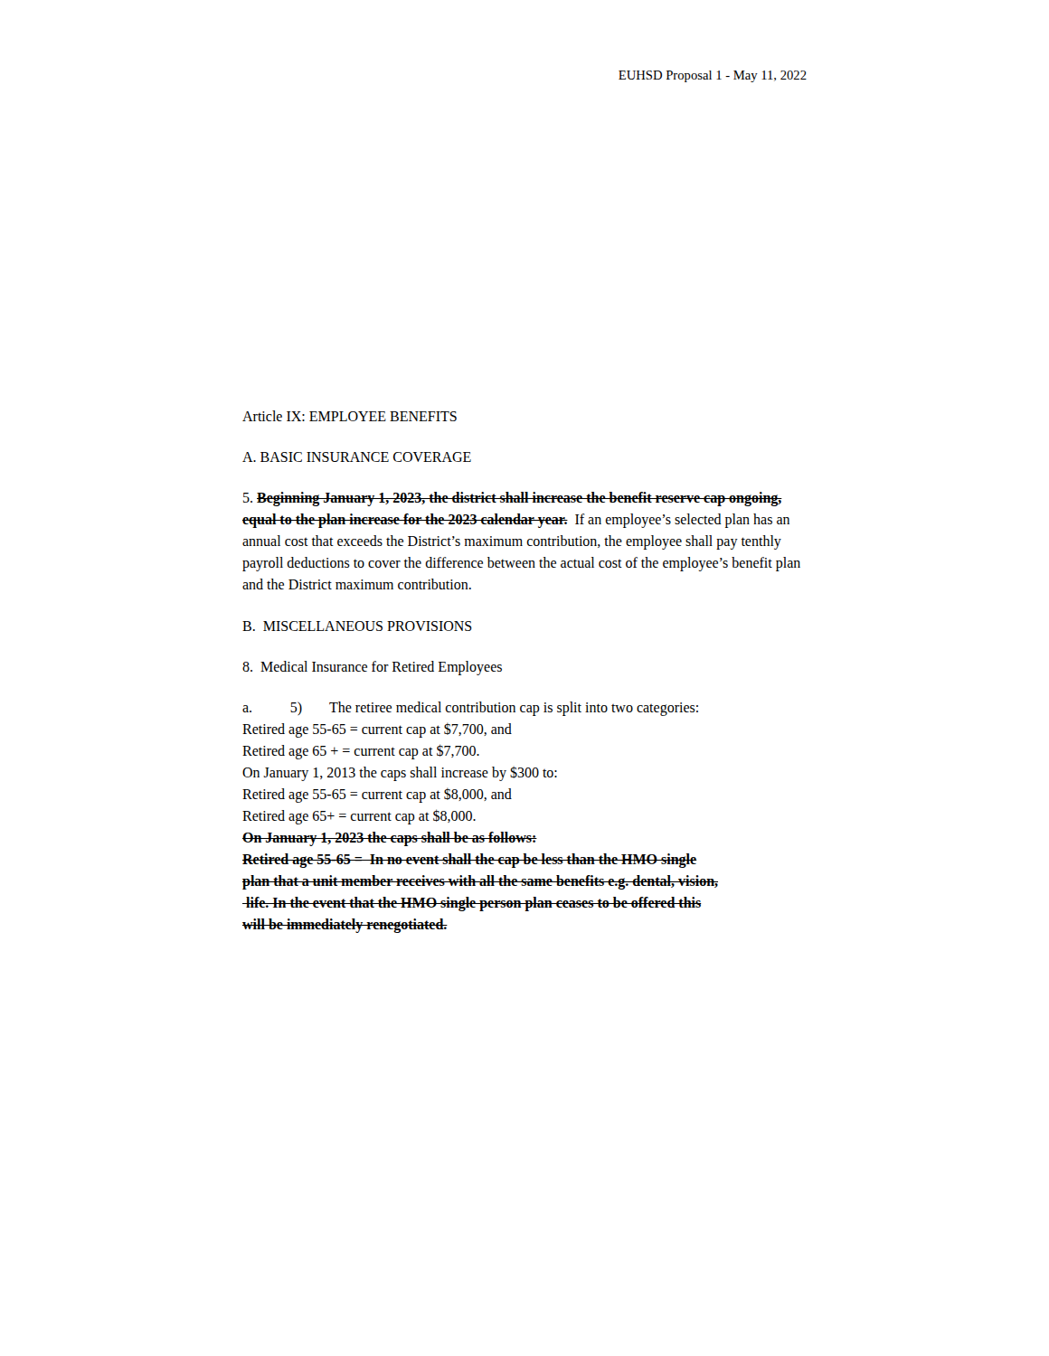EUHSD Proposal 1 - May 11, 2022
Article IX: EMPLOYEE BENEFITS
A. BASIC INSURANCE COVERAGE
5. Beginning January 1, 2023, the district shall increase the benefit reserve cap ongoing, equal to the plan increase for the 2023 calendar year. If an employee’s selected plan has an annual cost that exceeds the District’s maximum contribution, the employee shall pay tenthly payroll deductions to cover the difference between the actual cost of the employee’s benefit plan and the District maximum contribution.
B. MISCELLANEOUS PROVISIONS
8. Medical Insurance for Retired Employees
a.
5)
The retiree medical contribution cap is split into two categories:
Retired age 55-65 = current cap at $7,700, and
Retired age 65 + = current cap at $7,700.
On January 1, 2013 the caps shall increase by $300 to:
Retired age 55-65 = current cap at $8,000, and
Retired age 65+ = current cap at $8,000.
On January 1, 2023 the caps shall be as follows:
Retired age 55-65 = In no event shall the cap be less than the HMO single
plan that a unit member receives with all the same benefits e.g. dental, vision,
life. In the event that the HMO single person plan ceases to be offered this
will be immediately renegotiated.